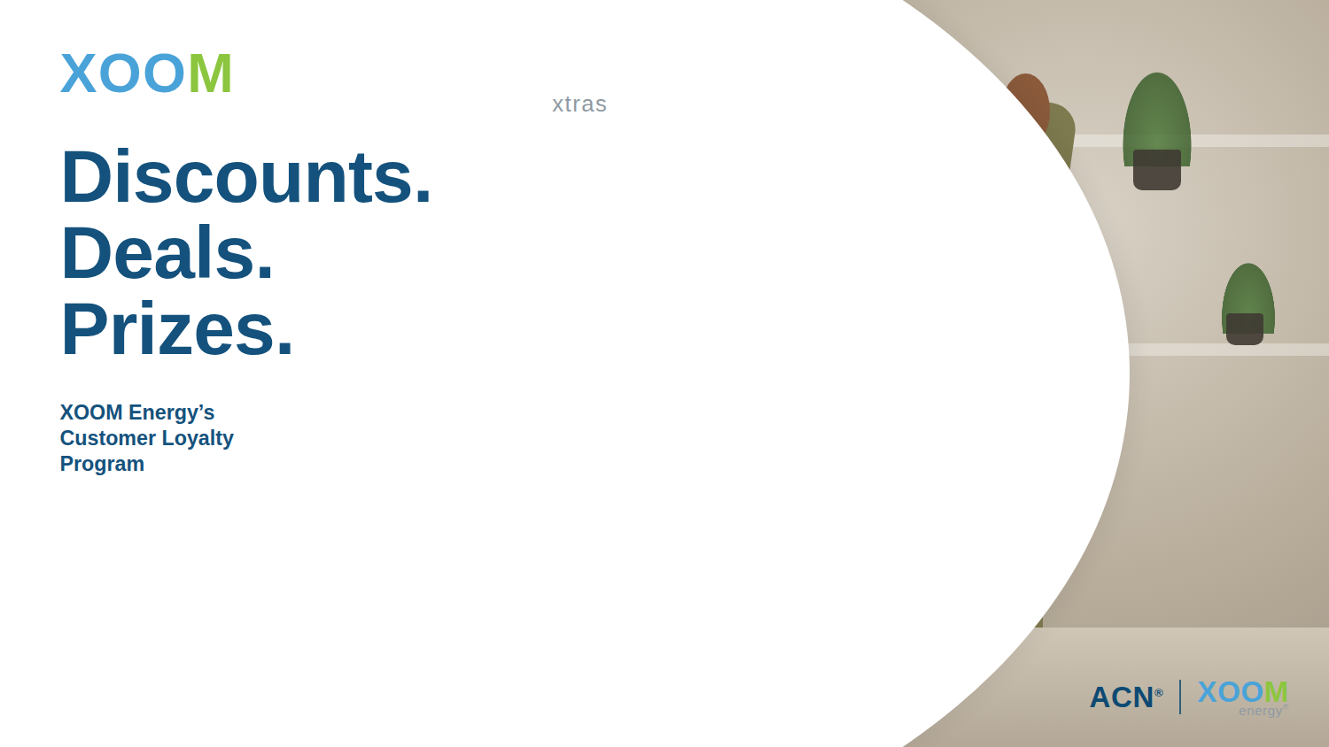XOOM xtras
Discounts. Deals. Prizes.
XOOM Energy’s Customer Loyalty Program
ACN®
XOOM energy®